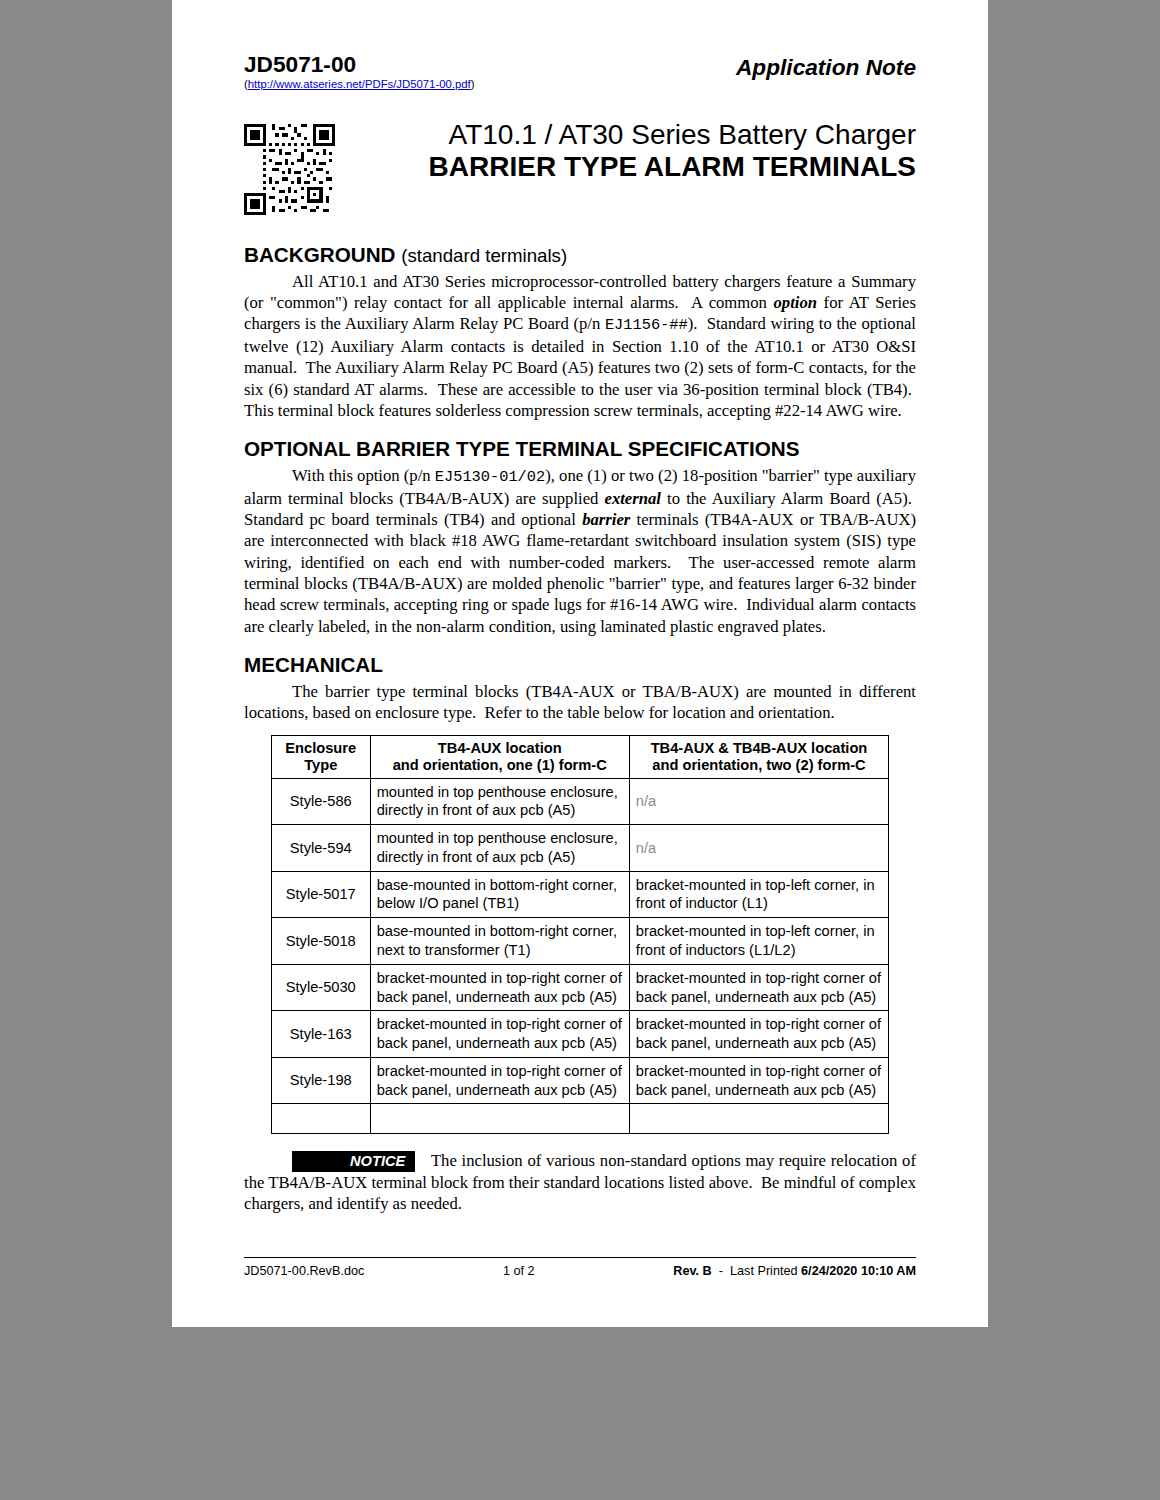JD5071-00 (http://www.atseries.net/PDFs/JD5071-00.pdf)
Application Note
AT10.1 / AT30 Series Battery Charger
BARRIER TYPE ALARM TERMINALS
BACKGROUND (standard terminals)
All AT10.1 and AT30 Series microprocessor-controlled battery chargers feature a Summary (or "common") relay contact for all applicable internal alarms. A common option for AT Series chargers is the Auxiliary Alarm Relay PC Board (p/n EJ1156-##). Standard wiring to the optional twelve (12) Auxiliary Alarm contacts is detailed in Section 1.10 of the AT10.1 or AT30 O&SI manual. The Auxiliary Alarm Relay PC Board (A5) features two (2) sets of form-C contacts, for the six (6) standard AT alarms. These are accessible to the user via 36-position terminal block (TB4). This terminal block features solderless compression screw terminals, accepting #22-14 AWG wire.
OPTIONAL BARRIER TYPE TERMINAL SPECIFICATIONS
With this option (p/n EJ5130-01/02), one (1) or two (2) 18-position "barrier" type auxiliary alarm terminal blocks (TB4A/B-AUX) are supplied external to the Auxiliary Alarm Board (A5). Standard pc board terminals (TB4) and optional barrier terminals (TB4A-AUX or TBA/B-AUX) are interconnected with black #18 AWG flame-retardant switchboard insulation system (SIS) type wiring, identified on each end with number-coded markers. The user-accessed remote alarm terminal blocks (TB4A/B-AUX) are molded phenolic "barrier" type, and features larger 6-32 binder head screw terminals, accepting ring or spade lugs for #16-14 AWG wire. Individual alarm contacts are clearly labeled, in the non-alarm condition, using laminated plastic engraved plates.
MECHANICAL
The barrier type terminal blocks (TB4A-AUX or TBA/B-AUX) are mounted in different locations, based on enclosure type. Refer to the table below for location and orientation.
| Enclosure Type | TB4-AUX location and orientation, one (1) form-C | TB4-AUX & TB4B-AUX location and orientation, two (2) form-C |
| --- | --- | --- |
| Style-586 | mounted in top penthouse enclosure, directly in front of aux pcb (A5) | n/a |
| Style-594 | mounted in top penthouse enclosure, directly in front of aux pcb (A5) | n/a |
| Style-5017 | base-mounted in bottom-right corner, below I/O panel (TB1) | bracket-mounted in top-left corner, in front of inductor (L1) |
| Style-5018 | base-mounted in bottom-right corner, next to transformer (T1) | bracket-mounted in top-left corner, in front of inductors (L1/L2) |
| Style-5030 | bracket-mounted in top-right corner of back panel, underneath aux pcb (A5) | bracket-mounted in top-right corner of back panel, underneath aux pcb (A5) |
| Style-163 | bracket-mounted in top-right corner of back panel, underneath aux pcb (A5) | bracket-mounted in top-right corner of back panel, underneath aux pcb (A5) |
| Style-198 | bracket-mounted in top-right corner of back panel, underneath aux pcb (A5) | bracket-mounted in top-right corner of back panel, underneath aux pcb (A5) |
NOTICE The inclusion of various non-standard options may require relocation of the TB4A/B-AUX terminal block from their standard locations listed above. Be mindful of complex chargers, and identify as needed.
JD5071-00.RevB.doc
1 of 2
Rev. B - Last Printed 6/24/2020 10:10 AM